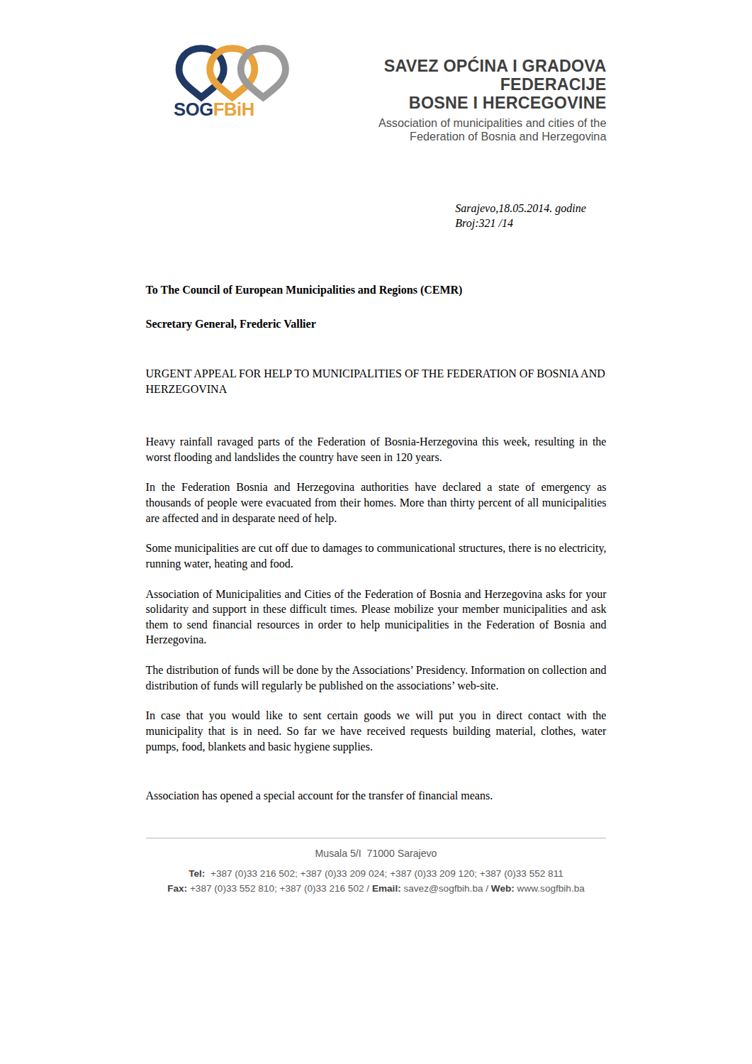SOGFBiH
Savez Općina i Gradova Federacije
Bosne i Hercegovine
Association of municipalities and cities of the
Federation of Bosnia and Herzegovina
Sarajevo,18.05.2014. godine
Broj:321 /14
To The Council of European Municipalities and Regions (CEMR)
Secretary General, Frederic Vallier
URGENT APPEAL FOR HELP TO MUNICIPALITIES OF THE FEDERATION OF BOSNIA AND HERZEGOVINA
Heavy rainfall ravaged parts of the Federation of Bosnia-Herzegovina this week, resulting in the worst flooding and landslides the country have seen in 120 years.
In the Federation Bosnia and Herzegovina authorities have declared a state of emergency as thousands of people were evacuated from their homes. More than thirty percent of all municipalities are affected and in desparate need of help.
Some municipalities are cut off due to damages to communicational structures, there is no electricity, running water, heating and food.
Association of Municipalities and Cities of the Federation of Bosnia and Herzegovina asks for your solidarity and support in these difficult times. Please mobilize your member municipalities and ask them to send financial resources in order to help municipalities in the Federation of Bosnia and Herzegovina.
The distribution of funds will be done by the Associations’ Presidency. Information on collection and distribution of funds will regularly be published on the associations’ web-site.
In case that you would like to sent certain goods we will put you in direct contact with the municipality that is in need. So far we have received requests building material, clothes, water pumps, food, blankets and basic hygiene supplies.
Association has opened a special account for the transfer of financial means.
Musala 5/I 71000 Sarajevo
Tel: +387 (0)33 216 502; +387 (0)33 209 024; +387 (0)33 209 120; +387 (0)33 552 811
Fax: +387 (0)33 552 810; +387 (0)33 216 502 / Email: savez@sogfbih.ba / Web: www.sogfbih.ba